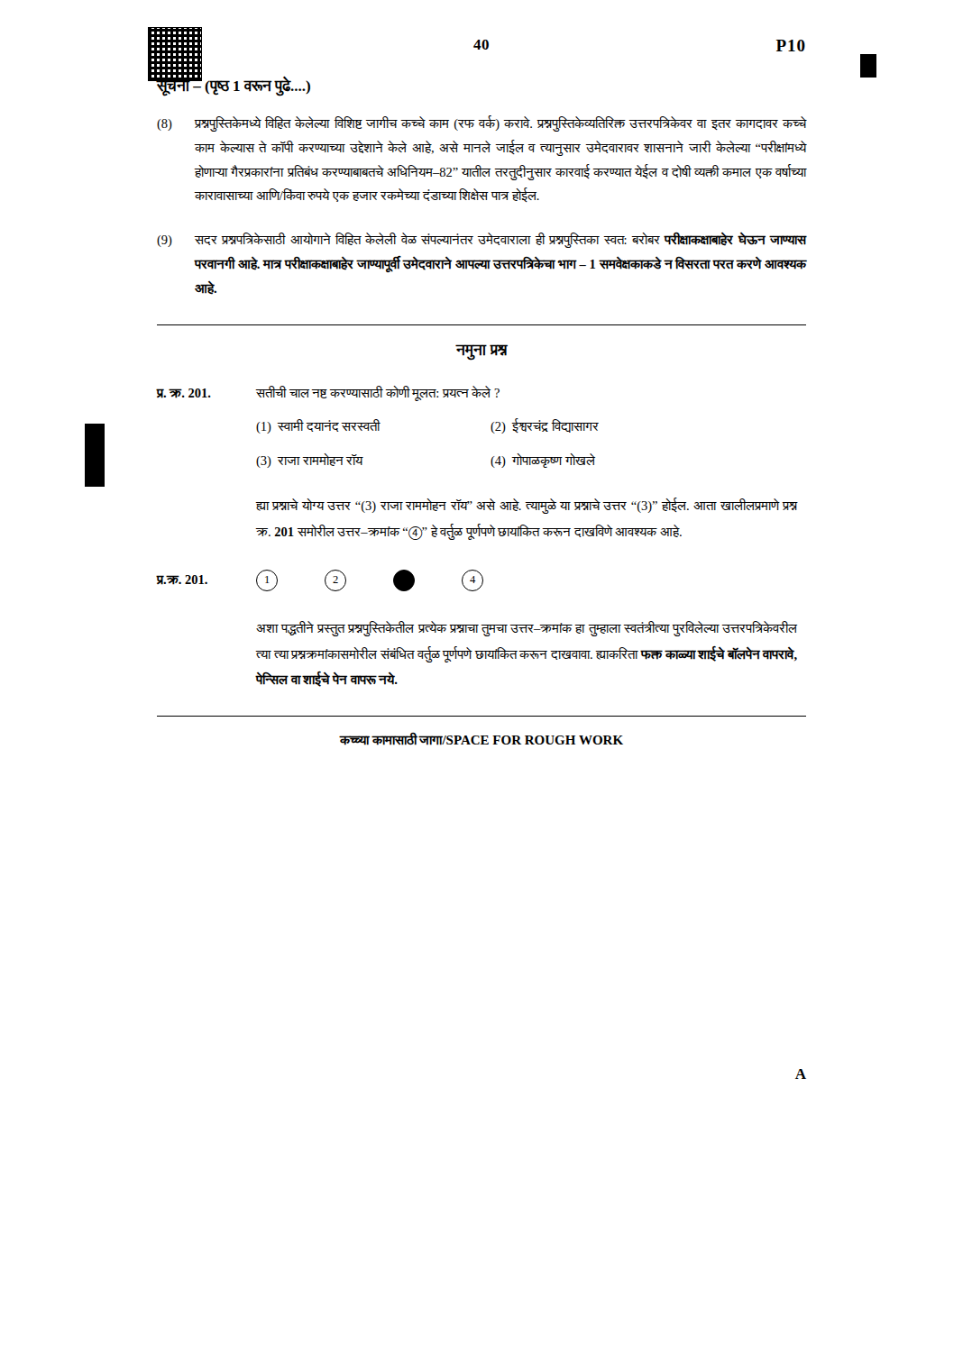40
P10
सूचना – (पृष्ठ 1 वरून पुढे....)
(8) प्रश्नपुस्तिकेमध्ये विहित केलेल्या विशिष्ट जागीच कच्चे काम (रफ वर्क) करावे. प्रश्नपुस्तिकेव्यतिरिक्त उत्तरपत्रिकेवर वा इतर कागदावर कच्चे काम केल्यास ते कॉपी करण्याच्या उद्देशाने केले आहे, असे मानले जाईल व त्यानुसार उमेदवारावर शासनाने जारी केलेल्या “परीक्षांमध्ये होणाऱ्या गैरप्रकारांना प्रतिबंध करण्याबाबतचे अधिनियम–82” यातील तरतुदीनुसार कारवाई करण्यात येईल व दोषी व्यक्ती कमाल एक वर्षाच्या कारावासाच्या आणि/किंवा रुपये एक हजार रकमेच्या दंडाच्या शिक्षेस पात्र होईल.
(9) सदर प्रश्नपत्रिकेसाठी आयोगाने विहित केलेली वेळ संपल्यानंतर उमेदवाराला ही प्रश्नपुस्तिका स्वत: बरोबर परीक्षाकक्षाबाहेर घेऊन जाण्यास परवानगी आहे. मात्र परीक्षाकक्षाबाहेर जाण्यापूर्वी उमेदवाराने आपल्या उत्तरपत्रिकेचा भाग – 1 समवेक्षकाकडे न विसरता परत करणे आवश्यक आहे.
नमुना प्रश्न
प्र. क्र. 201.
सतीची चाल नष्ट करण्यासाठी कोणी मूलत: प्रयत्न केले ?
(1) स्वामी दयानंद सरस्वती
(2) ईश्वरचंद्र विद्यासागर
(3) राजा राममोहन रॉय
(4) गोपाळकृष्ण गोखले
ह्या प्रश्नाचे योग्य उत्तर “(3) राजा राममोहन रॉय” असे आहे. त्यामुळे या प्रश्नाचे उत्तर “(3)” होईल. आता खालीलप्रमाणे प्रश्न क्र. 201 समोरील उत्तर–क्रमांक “④” हे वर्तुळ पूर्णपणे छायांकित करून दाखविणे आवश्यक आहे.
प्र.क्र. 201.
1 2 3 4
अशा पद्धतीने प्रस्तुत प्रश्नपुस्तिकेतील प्रत्येक प्रश्नाचा तुमचा उत्तर–क्रमांक हा तुम्हाला स्वतंत्रीत्या पुरविलेल्या उत्तरपत्रिकेवरील त्या त्या प्रश्नक्रमांकासमोरील संबंधित वर्तुळ पूर्णपणे छायांकित करून दाखवावा. ह्याकरिता फक्त काळ्या शाईचे बॉलपेन वापरावे, पेन्सिल वा शाईचे पेन वापरू नये.
कच्च्या कामासाठी जागा/SPACE FOR ROUGH WORK
A